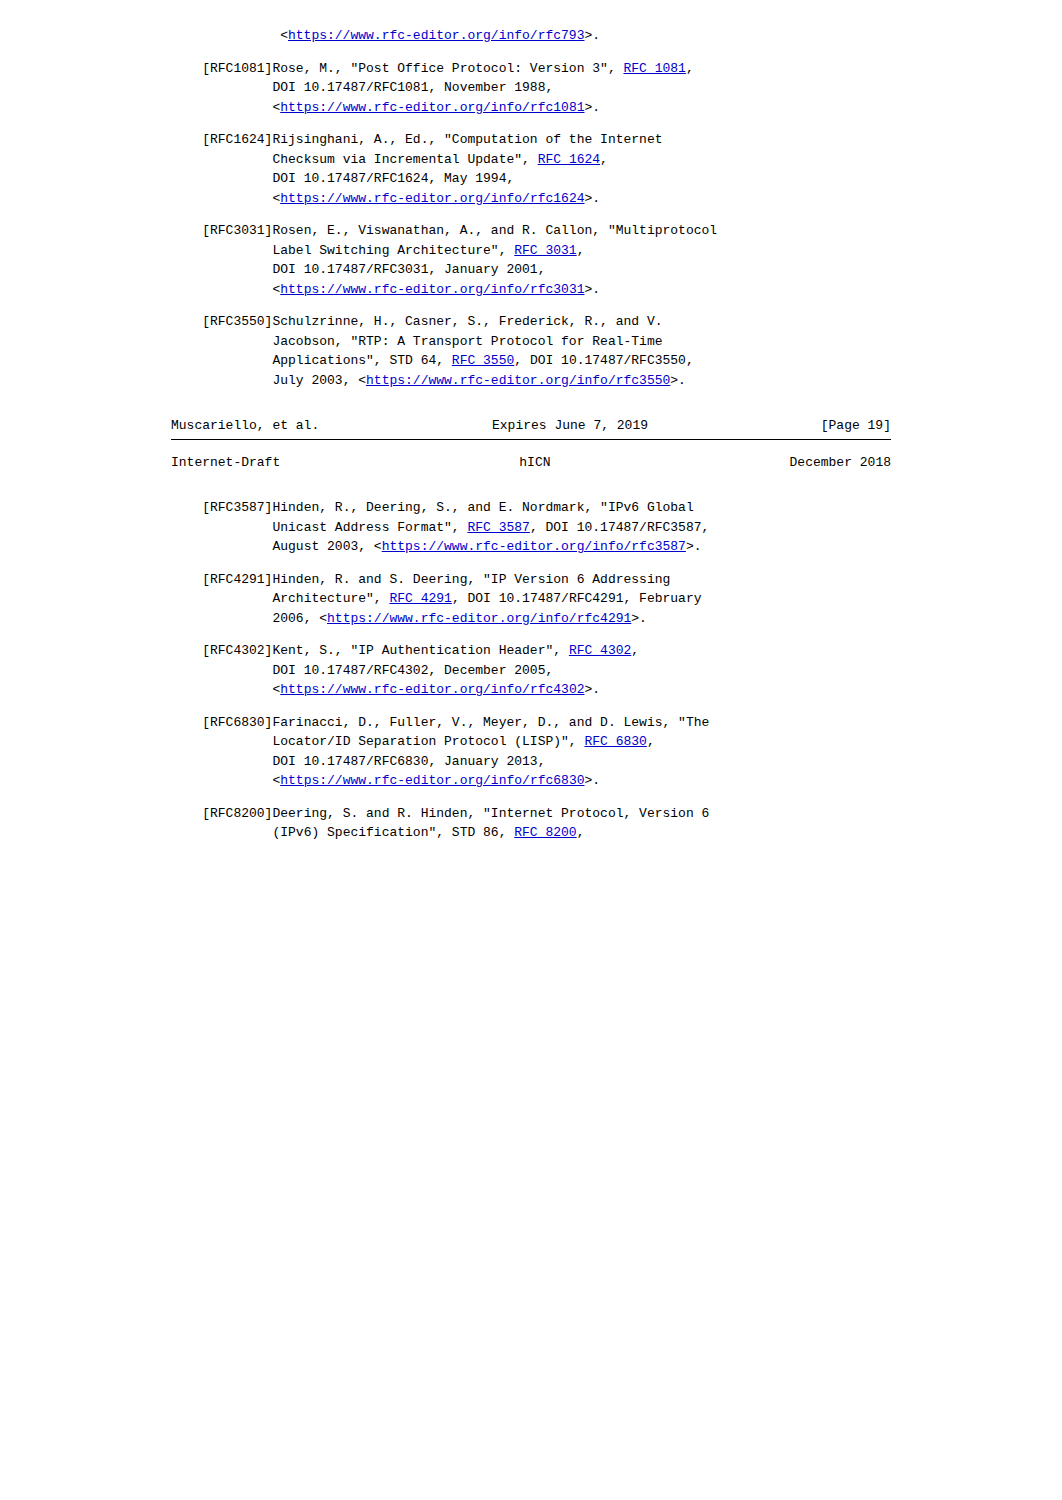<https://www.rfc-editor.org/info/rfc793>.
[RFC1081]
Rose, M., "Post Office Protocol: Version 3", RFC 1081,
DOI 10.17487/RFC1081, November 1988,
<https://www.rfc-editor.org/info/rfc1081>.
[RFC1624]
Rijsinghani, A., Ed., "Computation of the Internet
Checksum via Incremental Update", RFC 1624,
DOI 10.17487/RFC1624, May 1994,
<https://www.rfc-editor.org/info/rfc1624>.
[RFC3031]
Rosen, E., Viswanathan, A., and R. Callon, "Multiprotocol
Label Switching Architecture", RFC 3031,
DOI 10.17487/RFC3031, January 2001,
<https://www.rfc-editor.org/info/rfc3031>.
[RFC3550]
Schulzrinne, H., Casner, S., Frederick, R., and V.
Jacobson, "RTP: A Transport Protocol for Real-Time
Applications", STD 64, RFC 3550, DOI 10.17487/RFC3550,
July 2003, <https://www.rfc-editor.org/info/rfc3550>.
Muscariello, et al. Expires June 7, 2019 [Page 19]
Internet-Draft hICN December 2018
[RFC3587]
Hinden, R., Deering, S., and E. Nordmark, "IPv6 Global
Unicast Address Format", RFC 3587, DOI 10.17487/RFC3587,
August 2003, <https://www.rfc-editor.org/info/rfc3587>.
[RFC4291]
Hinden, R. and S. Deering, "IP Version 6 Addressing
Architecture", RFC 4291, DOI 10.17487/RFC4291, February
2006, <https://www.rfc-editor.org/info/rfc4291>.
[RFC4302]
Kent, S., "IP Authentication Header", RFC 4302,
DOI 10.17487/RFC4302, December 2005,
<https://www.rfc-editor.org/info/rfc4302>.
[RFC6830]
Farinacci, D., Fuller, V., Meyer, D., and D. Lewis, "The
Locator/ID Separation Protocol (LISP)", RFC 6830,
DOI 10.17487/RFC6830, January 2013,
<https://www.rfc-editor.org/info/rfc6830>.
[RFC8200]
Deering, S. and R. Hinden, "Internet Protocol, Version 6
(IPv6) Specification", STD 86, RFC 8200,